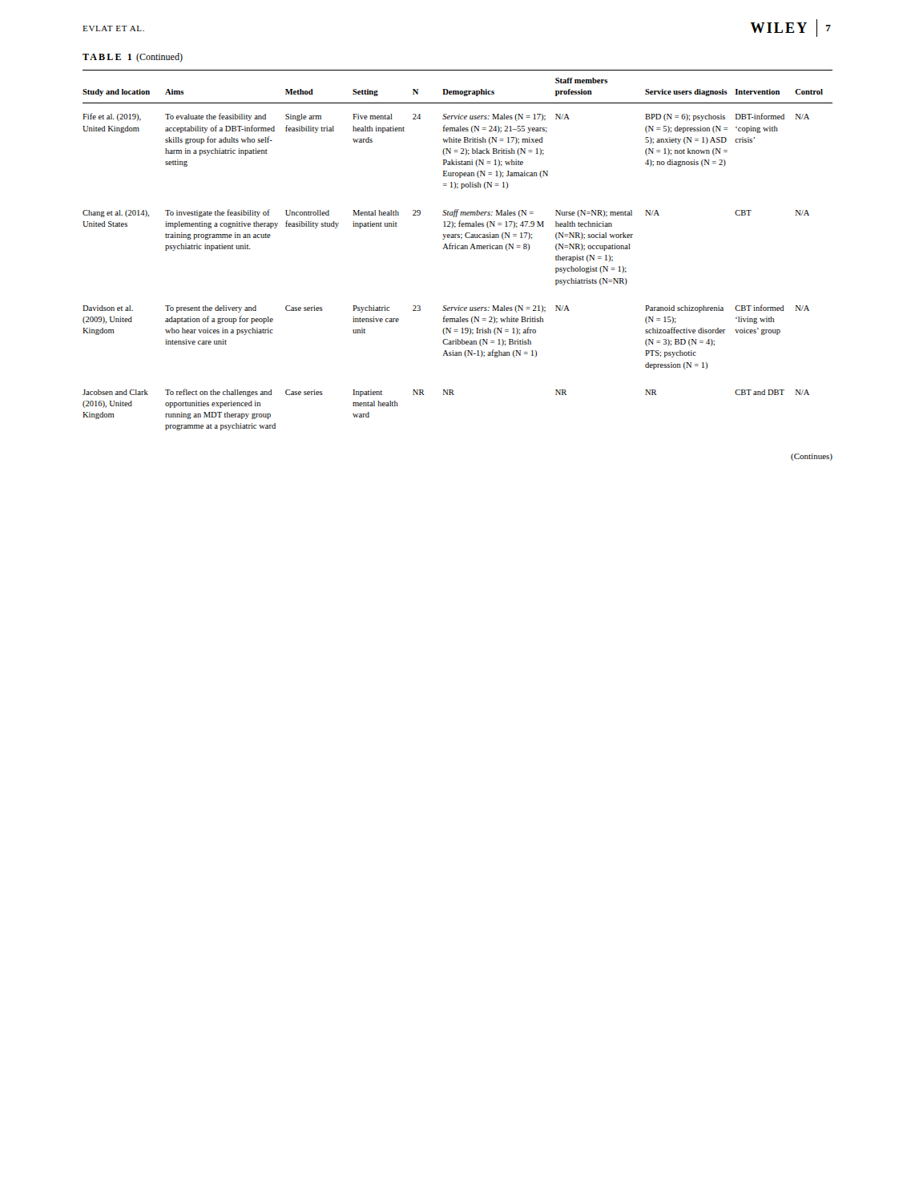EVLAT et al.
WILEY 7
TABLE 1 (Continued)
| Study and location | Aims | Method | Setting | N | Demographics | Staff members profession | Service users diagnosis | Intervention | Control |
| --- | --- | --- | --- | --- | --- | --- | --- | --- | --- |
| Fife et al. (2019), United Kingdom | To evaluate the feasibility and acceptability of a DBT-informed skills group for adults who self-harm in a psychiatric inpatient setting | Single arm feasibility trial | Five mental health inpatient wards | 24 | Service users: Males (N = 17); females (N = 24); 21–55 years; white British (N = 17); mixed (N = 2); black British (N = 1); Pakistani (N = 1); white European (N = 1); Jamaican (N = 1); polish (N = 1) | N/A | BPD (N = 6); psychosis (N = 5); depression (N = 5); anxiety (N = 1) ASD (N = 1); not known (N = 4); no diagnosis (N = 2) | DBT-informed ‘coping with crisis’ | N/A |
| Chang et al. (2014), United States | To investigate the feasibility of implementing a cognitive therapy training programme in an acute psychiatric inpatient unit. | Uncontrolled feasibility study | Mental health inpatient unit | 29 | Staff members: Males (N = 12); females (N = 17); 47.9 M years; Caucasian (N = 17); African American (N = 8) | Nurse (N=NR); mental health technician (N=NR); social worker (N=NR); occupational therapist (N = 1); psychologist (N = 1); psychiatrists (N=NR) | N/A | CBT | N/A |
| Davidson et al. (2009), United Kingdom | To present the delivery and adaptation of a group for people who hear voices in a psychiatric intensive care unit | Case series | Psychiatric intensive care unit | 23 | Service users: Males (N = 21); females (N = 2); white British (N = 19); Irish (N = 1); afro Caribbean (N = 1); British Asian (N-1); afghan (N = 1) | N/A | Paranoid schizophrenia (N = 15); schizoaffective disorder (N = 3); BD (N = 4); PTS; psychotic depression (N = 1) | CBT informed ‘living with voices’ group | N/A |
| Jacobsen and Clark (2016), United Kingdom | To reflect on the challenges and opportunities experienced in running an MDT therapy group programme at a psychiatric ward | Case series | Inpatient mental health ward | NR | NR | NR | NR | CBT and DBT | N/A |
(Continues)